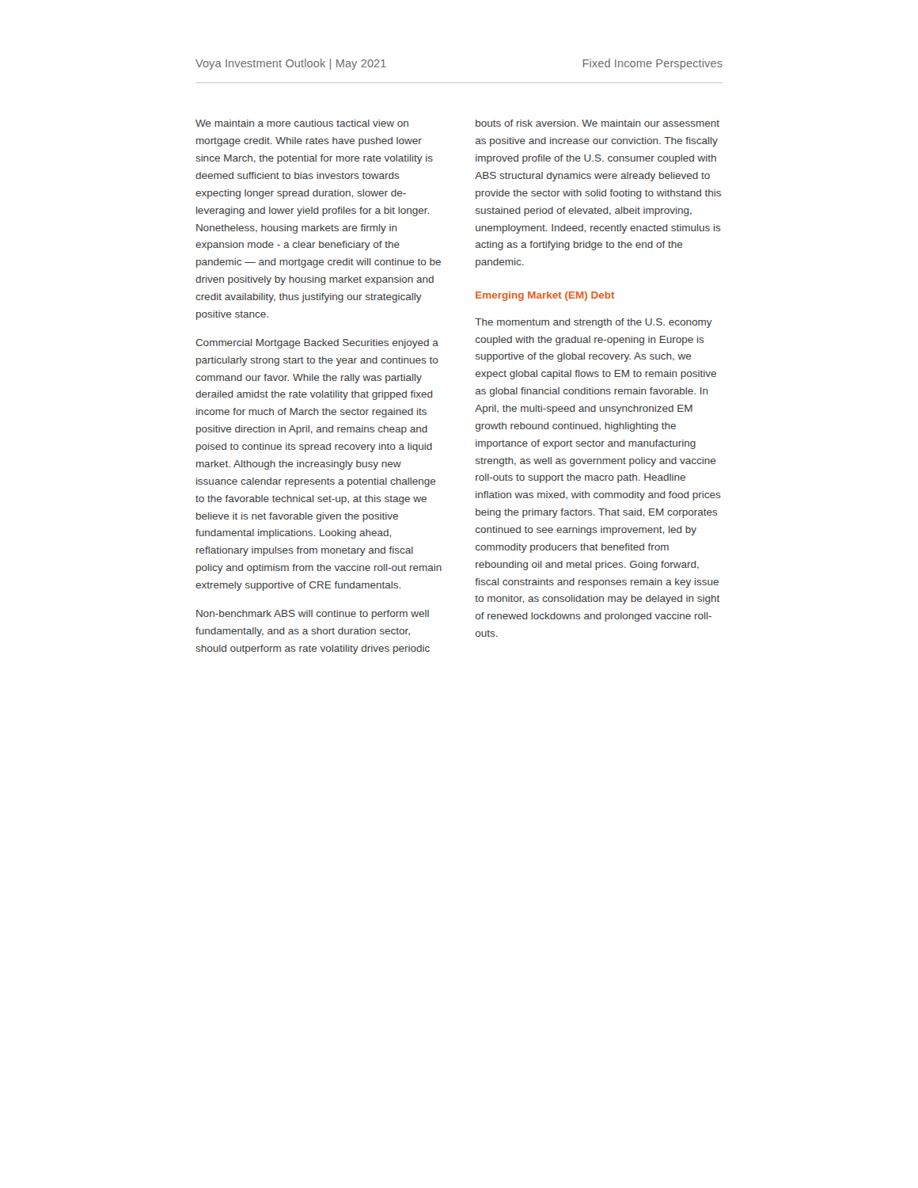Voya Investment Outlook | May 2021
Fixed Income Perspectives
We maintain a more cautious tactical view on mortgage credit. While rates have pushed lower since March, the potential for more rate volatility is deemed sufficient to bias investors towards expecting longer spread duration, slower de-leveraging and lower yield profiles for a bit longer. Nonetheless, housing markets are firmly in expansion mode - a clear beneficiary of the pandemic — and mortgage credit will continue to be driven positively by housing market expansion and credit availability, thus justifying our strategically positive stance.
Commercial Mortgage Backed Securities enjoyed a particularly strong start to the year and continues to command our favor. While the rally was partially derailed amidst the rate volatility that gripped fixed income for much of March the sector regained its positive direction in April, and remains cheap and poised to continue its spread recovery into a liquid market. Although the increasingly busy new issuance calendar represents a potential challenge to the favorable technical set-up, at this stage we believe it is net favorable given the positive fundamental implications. Looking ahead, reflationary impulses from monetary and fiscal policy and optimism from the vaccine roll-out remain extremely supportive of CRE fundamentals.
Non-benchmark ABS will continue to perform well fundamentally, and as a short duration sector, should outperform as rate volatility drives periodic bouts of risk aversion. We maintain our assessment as positive and increase our conviction. The fiscally improved profile of the U.S. consumer coupled with ABS structural dynamics were already believed to provide the sector with solid footing to withstand this sustained period of elevated, albeit improving, unemployment. Indeed, recently enacted stimulus is acting as a fortifying bridge to the end of the pandemic.
Emerging Market (EM) Debt
The momentum and strength of the U.S. economy coupled with the gradual re-opening in Europe is supportive of the global recovery. As such, we expect global capital flows to EM to remain positive as global financial conditions remain favorable. In April, the multi-speed and unsynchronized EM growth rebound continued, highlighting the importance of export sector and manufacturing strength, as well as government policy and vaccine roll-outs to support the macro path. Headline inflation was mixed, with commodity and food prices being the primary factors. That said, EM corporates continued to see earnings improvement, led by commodity producers that benefited from rebounding oil and metal prices. Going forward, fiscal constraints and responses remain a key issue to monitor, as consolidation may be delayed in sight of renewed lockdowns and prolonged vaccine roll-outs.